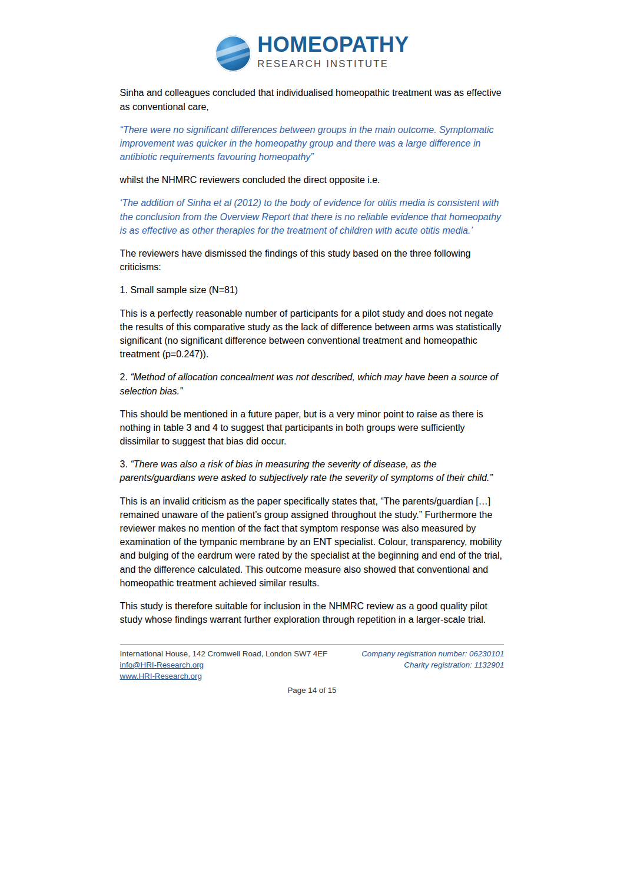HOMEOPATHY
RESEARCH INSTITUTE
Sinha and colleagues concluded that individualised homeopathic treatment was as effective as conventional care,
“There were no significant differences between groups in the main outcome. Symptomatic improvement was quicker in the homeopathy group and there was a large difference in antibiotic requirements favouring homeopathy”
whilst the NHMRC reviewers concluded the direct opposite i.e.
‘The addition of Sinha et al (2012) to the body of evidence for otitis media is consistent with the conclusion from the Overview Report that there is no reliable evidence that homeopathy is as effective as other therapies for the treatment of children with acute otitis media.’
The reviewers have dismissed the findings of this study based on the three following criticisms:
1. Small sample size (N=81)
This is a perfectly reasonable number of participants for a pilot study and does not negate the results of this comparative study as the lack of difference between arms was statistically significant (no significant difference between conventional treatment and homeopathic treatment (p=0.247)).
2. “Method of allocation concealment was not described, which may have been a source of selection bias.”
This should be mentioned in a future paper, but is a very minor point to raise as there is nothing in table 3 and 4 to suggest that participants in both groups were sufficiently dissimilar to suggest that bias did occur.
3. “There was also a risk of bias in measuring the severity of disease, as the parents/guardians were asked to subjectively rate the severity of symptoms of their child.”
This is an invalid criticism as the paper specifically states that, “The parents/guardian […] remained unaware of the patient’s group assigned throughout the study.” Furthermore the reviewer makes no mention of the fact that symptom response was also measured by examination of the tympanic membrane by an ENT specialist. Colour, transparency, mobility and bulging of the eardrum were rated by the specialist at the beginning and end of the trial, and the difference calculated. This outcome measure also showed that conventional and homeopathic treatment achieved similar results.
This study is therefore suitable for inclusion in the NHMRC review as a good quality pilot study whose findings warrant further exploration through repetition in a larger-scale trial.
International House, 142 Cromwell Road, London SW7 4EF
info@HRI-Research.org
www.HRI-Research.org
Company registration number: 06230101
Charity registration: 1132901
Page 14 of 15